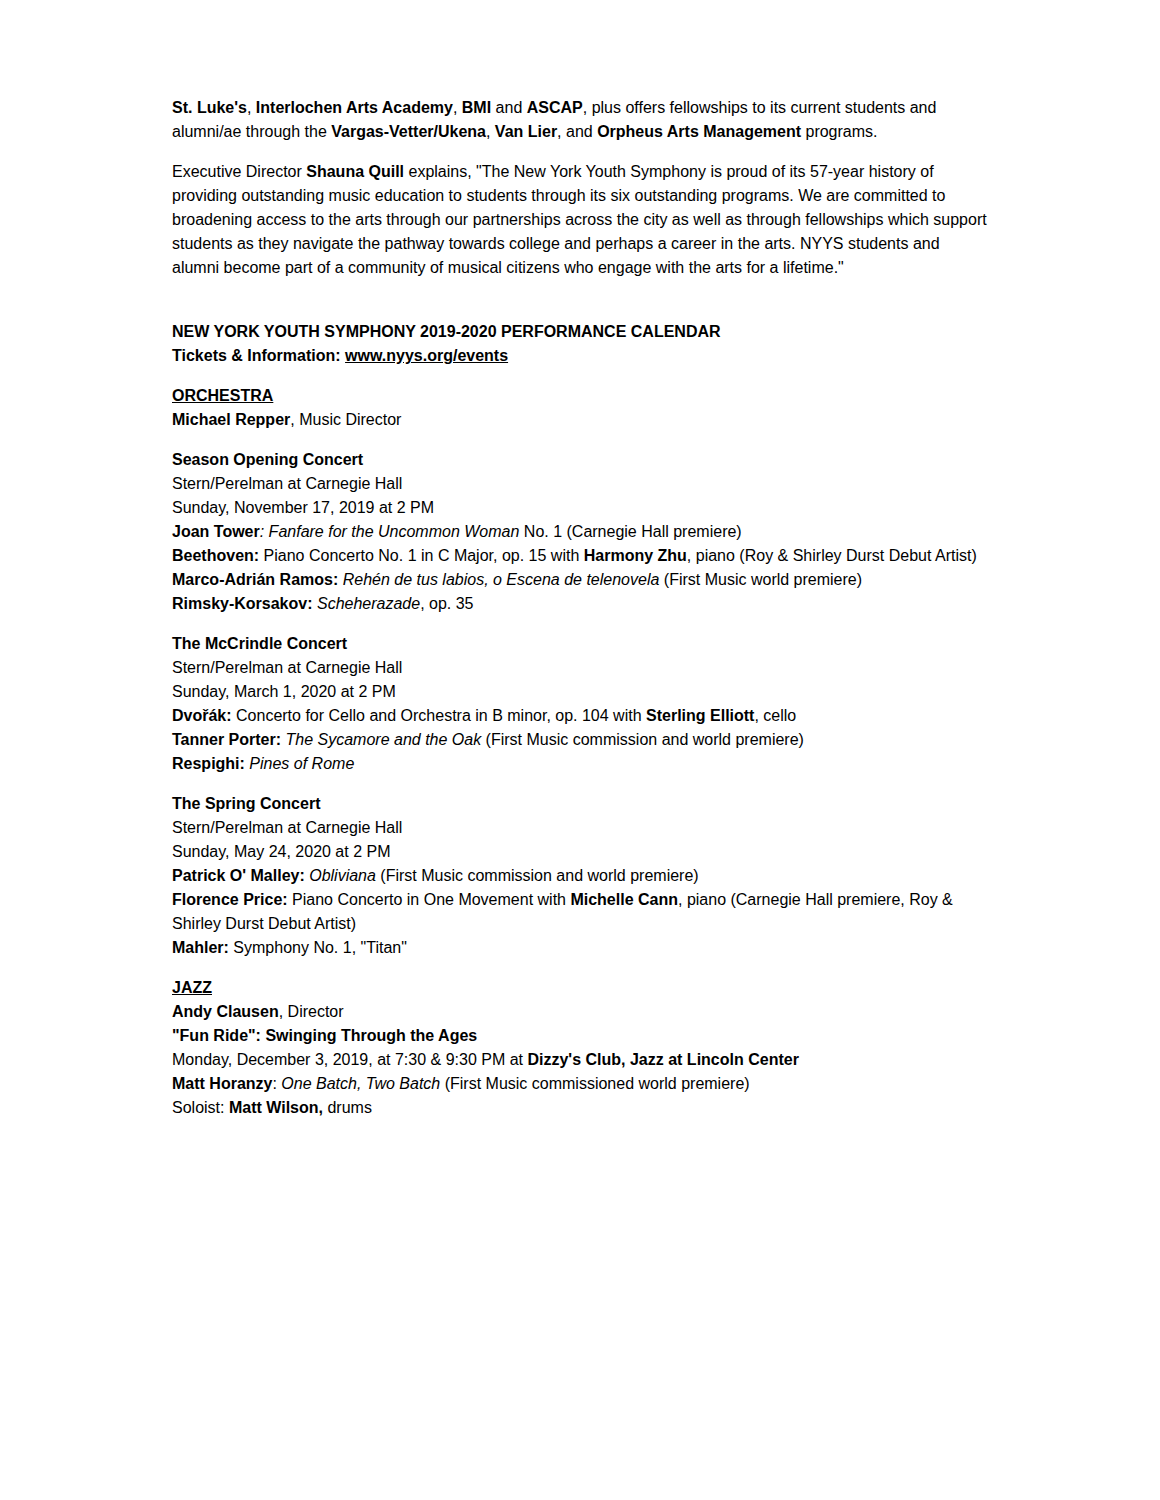St. Luke's, Interlochen Arts Academy, BMI and ASCAP, plus offers fellowships to its current students and alumni/ae through the Vargas-Vetter/Ukena, Van Lier, and Orpheus Arts Management programs.
Executive Director Shauna Quill explains, "The New York Youth Symphony is proud of its 57-year history of providing outstanding music education to students through its six outstanding programs. We are committed to broadening access to the arts through our partnerships across the city as well as through fellowships which support students as they navigate the pathway towards college and perhaps a career in the arts. NYYS students and alumni become part of a community of musical citizens who engage with the arts for a lifetime."
NEW YORK YOUTH SYMPHONY 2019-2020 PERFORMANCE CALENDAR
Tickets & Information: www.nyys.org/events
ORCHESTRA
Michael Repper, Music Director
Season Opening Concert
Stern/Perelman at Carnegie Hall
Sunday, November 17, 2019 at 2 PM
Joan Tower: Fanfare for the Uncommon Woman No. 1 (Carnegie Hall premiere)
Beethoven: Piano Concerto No. 1 in C Major, op. 15 with Harmony Zhu, piano (Roy & Shirley Durst Debut Artist)
Marco-Adrián Ramos: Rehén de tus labios, o Escena de telenovela (First Music world premiere)
Rimsky-Korsakov: Scheherazade, op. 35
The McCrindle Concert
Stern/Perelman at Carnegie Hall
Sunday, March 1, 2020 at 2 PM
Dvořák: Concerto for Cello and Orchestra in B minor, op. 104 with Sterling Elliott, cello
Tanner Porter: The Sycamore and the Oak (First Music commission and world premiere)
Respighi: Pines of Rome
The Spring Concert
Stern/Perelman at Carnegie Hall
Sunday, May 24, 2020 at 2 PM
Patrick O' Malley: Obliviana (First Music commission and world premiere)
Florence Price: Piano Concerto in One Movement with Michelle Cann, piano (Carnegie Hall premiere, Roy & Shirley Durst Debut Artist)
Mahler: Symphony No. 1, "Titan"
JAZZ
Andy Clausen, Director
"Fun Ride": Swinging Through the Ages
Monday, December 3, 2019, at 7:30 & 9:30 PM at Dizzy's Club, Jazz at Lincoln Center
Matt Horanzy: One Batch, Two Batch (First Music commissioned world premiere)
Soloist: Matt Wilson, drums